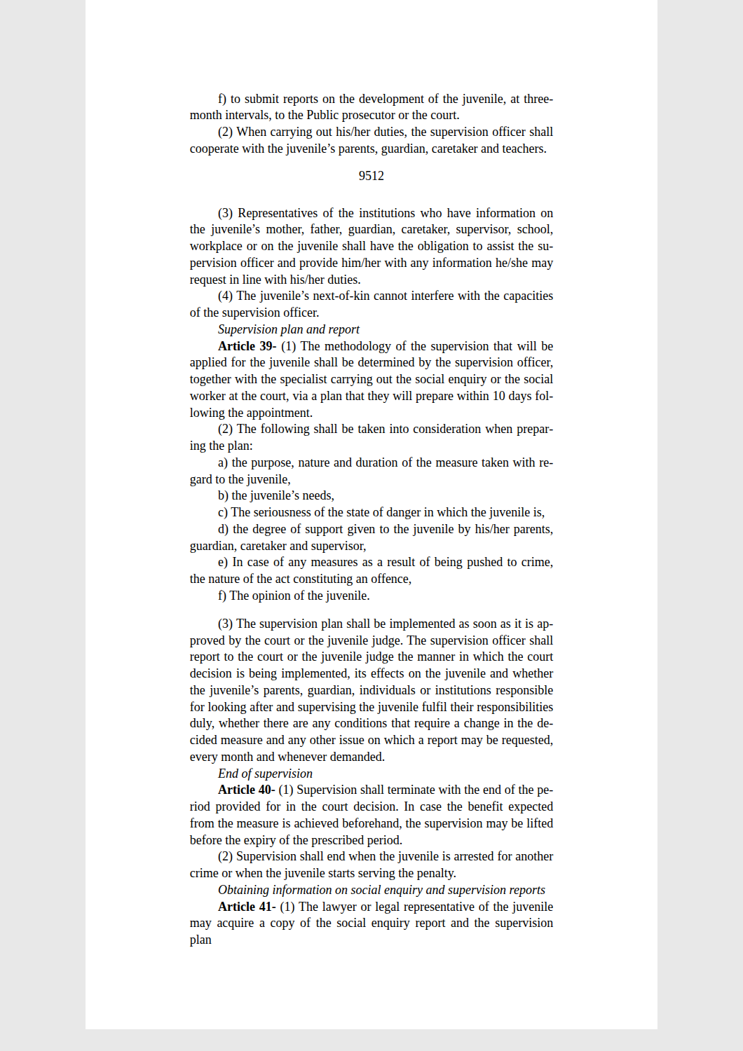f) to submit reports on the development of the juvenile, at three-month intervals, to the Public prosecutor or the court.
(2) When carrying out his/her duties, the supervision officer shall cooperate with the juvenile’s parents, guardian, caretaker and teachers.
9512
(3) Representatives of the institutions who have information on the juvenile’s mother, father, guardian, caretaker, supervisor, school, workplace or on the juvenile shall have the obligation to assist the supervision officer and provide him/her with any information he/she may request in line with his/her duties.
(4) The juvenile’s next-of-kin cannot interfere with the capacities of the supervision officer.
Supervision plan and report
Article 39- (1) The methodology of the supervision that will be applied for the juvenile shall be determined by the supervision officer, together with the specialist carrying out the social enquiry or the social worker at the court, via a plan that they will prepare within 10 days following the appointment.
(2) The following shall be taken into consideration when preparing the plan:
a) the purpose, nature and duration of the measure taken with regard to the juvenile,
b) the juvenile’s needs,
c) The seriousness of the state of danger in which the juvenile is,
d) the degree of support given to the juvenile by his/her parents, guardian, caretaker and supervisor,
e) In case of any measures as a result of being pushed to crime, the nature of the act constituting an offence,
f) The opinion of the juvenile.
(3) The supervision plan shall be implemented as soon as it is approved by the court or the juvenile judge. The supervision officer shall report to the court or the juvenile judge the manner in which the court decision is being implemented, its effects on the juvenile and whether the juvenile’s parents, guardian, individuals or institutions responsible for looking after and supervising the juvenile fulfil their responsibilities duly, whether there are any conditions that require a change in the decided measure and any other issue on which a report may be requested, every month and whenever demanded.
End of supervision
Article 40- (1) Supervision shall terminate with the end of the period provided for in the court decision. In case the benefit expected from the measure is achieved beforehand, the supervision may be lifted before the expiry of the prescribed period.
(2) Supervision shall end when the juvenile is arrested for another crime or when the juvenile starts serving the penalty.
Obtaining information on social enquiry and supervision reports
Article 41- (1) The lawyer or legal representative of the juvenile may acquire a copy of the social enquiry report and the supervision plan